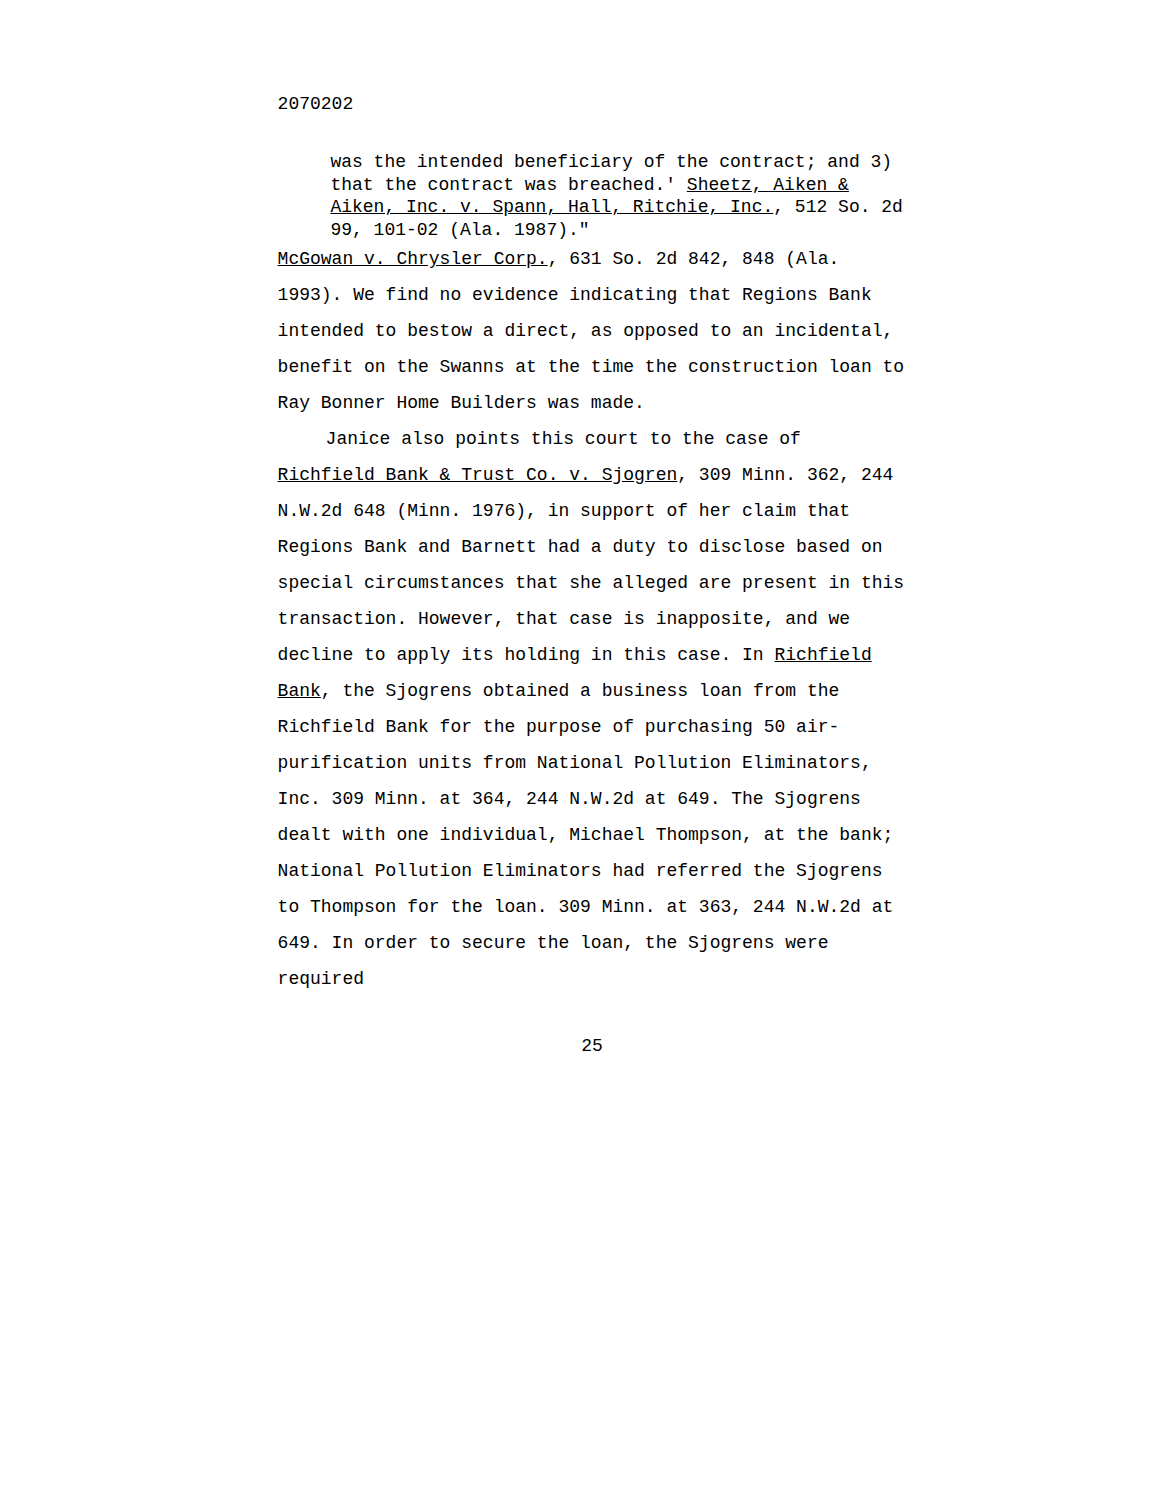2070202
was the intended beneficiary of the contract; and 3) that the contract was breached.' Sheetz, Aiken & Aiken, Inc. v. Spann, Hall, Ritchie, Inc., 512 So. 2d 99, 101-02 (Ala. 1987)."
McGowan v. Chrysler Corp., 631 So. 2d 842, 848 (Ala. 1993). We find no evidence indicating that Regions Bank intended to bestow a direct, as opposed to an incidental, benefit on the Swanns at the time the construction loan to Ray Bonner Home Builders was made.
Janice also points this court to the case of Richfield Bank & Trust Co. v. Sjogren, 309 Minn. 362, 244 N.W.2d 648 (Minn. 1976), in support of her claim that Regions Bank and Barnett had a duty to disclose based on special circumstances that she alleged are present in this transaction. However, that case is inapposite, and we decline to apply its holding in this case. In Richfield Bank, the Sjogrens obtained a business loan from the Richfield Bank for the purpose of purchasing 50 air-purification units from National Pollution Eliminators, Inc. 309 Minn. at 364, 244 N.W.2d at 649. The Sjogrens dealt with one individual, Michael Thompson, at the bank; National Pollution Eliminators had referred the Sjogrens to Thompson for the loan. 309 Minn. at 363, 244 N.W.2d at 649. In order to secure the loan, the Sjogrens were required
25